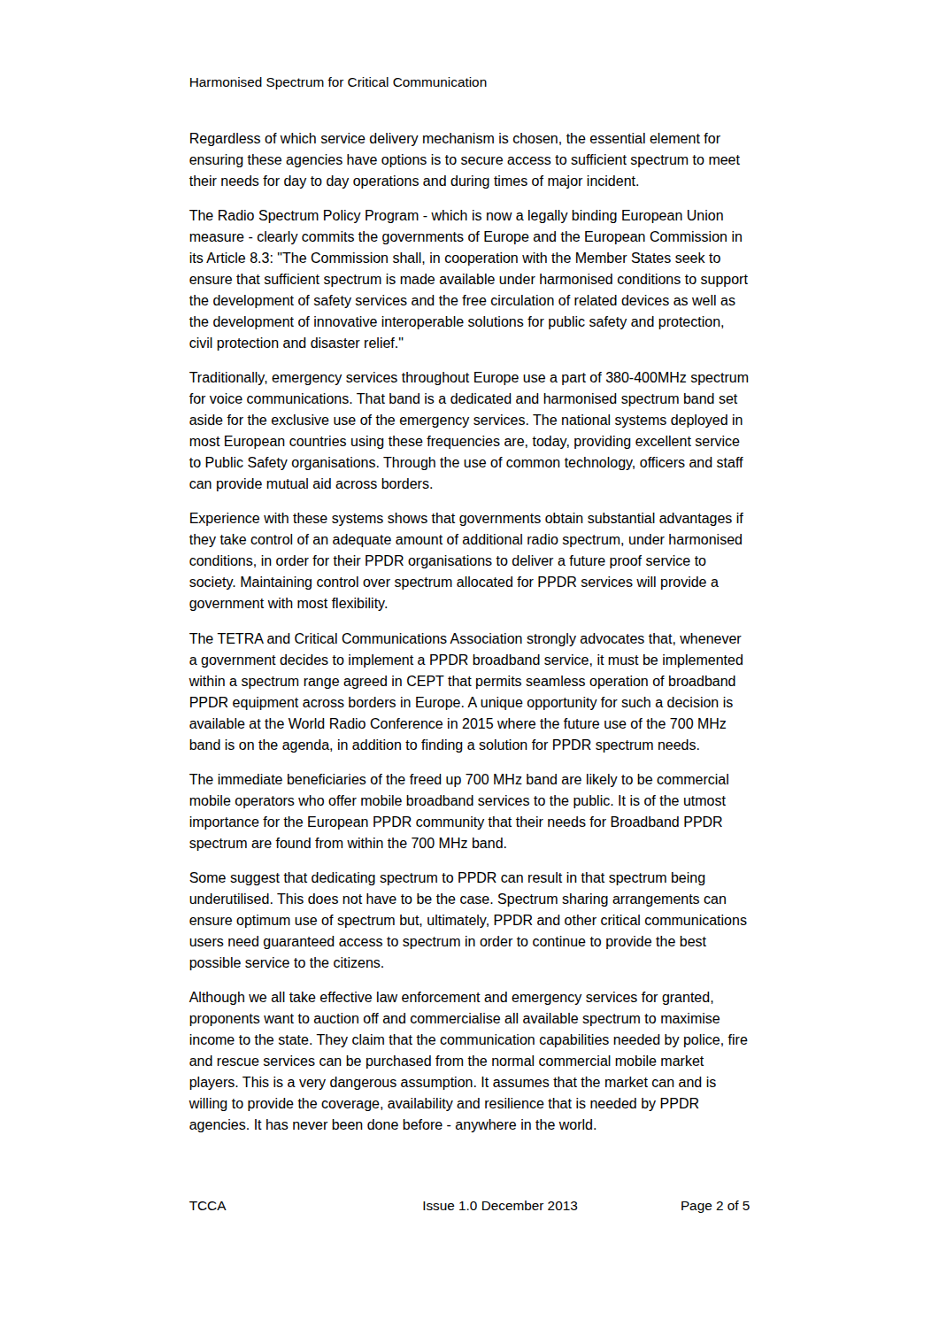Harmonised Spectrum for Critical Communication
Regardless of which service delivery mechanism is chosen, the essential element for ensuring these agencies have options is to secure access to sufficient spectrum to meet their needs for day to day operations and during times of major incident.
The Radio Spectrum Policy Program - which is now a legally binding European Union measure - clearly commits the governments of Europe and the European Commission in its Article 8.3: "The Commission shall, in cooperation with the Member States seek to ensure that sufficient spectrum is made available under harmonised conditions to support the development of safety services and the free circulation of related devices as well as the development of innovative interoperable solutions for public safety and protection, civil protection and disaster relief."
Traditionally, emergency services throughout Europe use a part of 380-400MHz spectrum for voice communications. That band is a dedicated and harmonised spectrum band set aside for the exclusive use of the emergency services. The national systems deployed in most European countries using these frequencies are, today, providing excellent service to Public Safety organisations. Through the use of common technology, officers and staff can provide mutual aid across borders.
Experience with these systems shows that governments obtain substantial advantages if they take control of an adequate amount of additional radio spectrum, under harmonised conditions, in order for their PPDR organisations to deliver a future proof service to society. Maintaining control over spectrum allocated for PPDR services will provide a government with most flexibility.
The TETRA and Critical Communications Association strongly advocates that, whenever a government decides to implement a PPDR broadband service, it must be implemented within a spectrum range agreed in CEPT that permits seamless operation of broadband PPDR equipment across borders in Europe. A unique opportunity for such a decision is available at the World Radio Conference in 2015 where the future use of the 700 MHz band is on the agenda, in addition to finding a solution for PPDR spectrum needs.
The immediate beneficiaries of the freed up 700 MHz band are likely to be commercial mobile operators who offer mobile broadband services to the public. It is of the utmost importance for the European PPDR community that their needs for Broadband PPDR spectrum are found from within the 700 MHz band.
Some suggest that dedicating spectrum to PPDR can result in that spectrum being underutilised. This does not have to be the case. Spectrum sharing arrangements can ensure optimum use of spectrum but, ultimately, PPDR and other critical communications users need guaranteed access to spectrum in order to continue to provide the best possible service to the citizens.
Although we all take effective law enforcement and emergency services for granted, proponents want to auction off and commercialise all available spectrum to maximise income to the state. They claim that the communication capabilities needed by police, fire and rescue services can be purchased from the normal commercial mobile market players. This is a very dangerous assumption. It assumes that the market can and is willing to provide the coverage, availability and resilience that is needed by PPDR agencies. It has never been done before - anywhere in the world.
TCCA
Issue 1.0 December 2013
Page 2 of 5